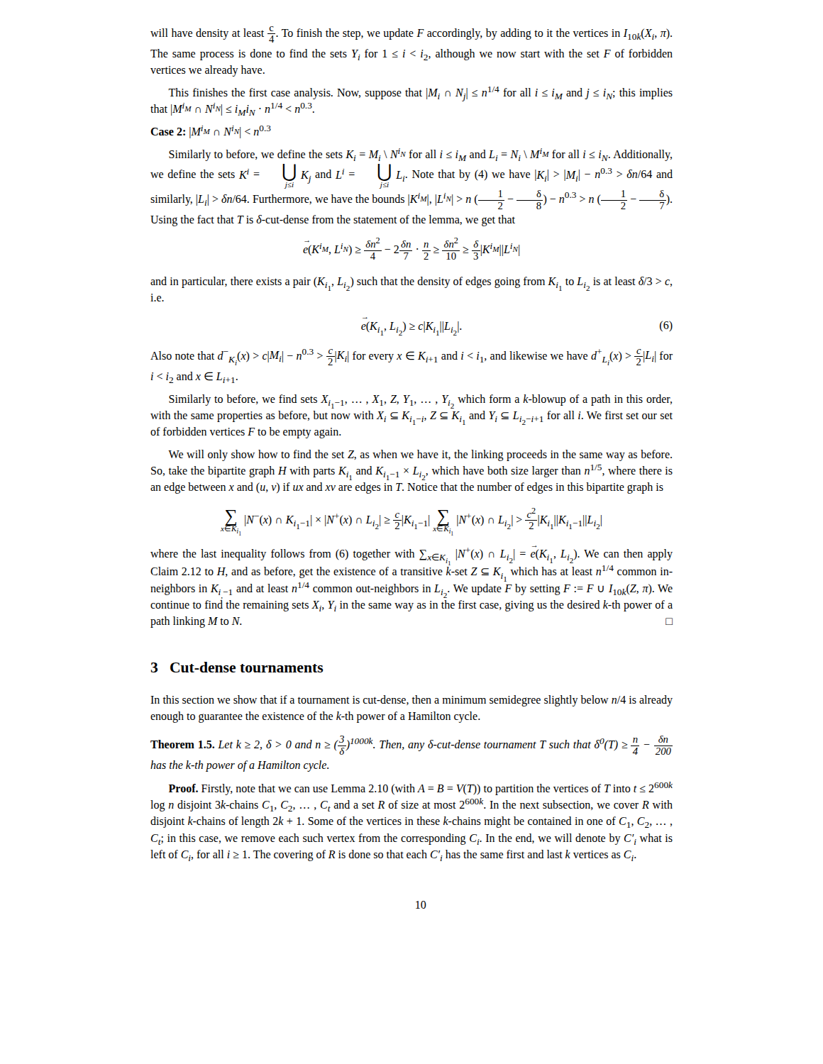will have density at least c 4. To finish the step, we update F accordingly, by adding to it the vertices in I10k(Xi, π). The same process is done to find the sets Yi for 1 ≤ i < i2, although we now start with the set F of forbidden vertices we already have.
This finishes the first case analysis. Now, suppose that |Mi ∩ Nj| ≤ n1/4 for all i ≤ iM and j ≤ iN; this implies that |MiM ∩ NiN| ≤ iM iN · n1/4 < n0.3.
Case 2: |MiM ∩ NiN| < n0.3
Similarly to before, we define the sets Ki = Mi \ NiN for all i ≤ iM and Li = Ni \ MiM for all i ≤ iN. Additionally, we define the sets Ki = ⋃j≤i Kj and Li = ⋃j≤i Li. Note that by (4) we have |Ki| > |Mi| − n0.3 > δn/64 and similarly, |Li| > δn/64. Furthermore, we have the bounds |KiM|, |LiN| > n (12 − δ 8) − n0.3 > n (12 − δ 7). Using the fact that T is δ-cut-dense from the statement of the lemma, we get that
e(KiM, LiN) ≥ δn24 − 2δn 7 · n 2 ≥ δn210 ≥ δ 3|KiM||LiN|
and in particular, there exists a pair (Ki1, Li2) such that the density of edges going from Ki1 to Li2 is at least δ/3 > c, i.e.
e(Ki1, Li2) ≥ c|Ki1||Li2|. (6)
Also note that d−Ki(x) > c|Mi| − n0.3 > c 2|Ki| for every x ∈ Ki+1 and i < i1, and likewise we have d+Li(x) > c 2|Li| for i < i2 and x ∈ Li+1.
Similarly to before, we find sets Xi1−1, … , X1, Z, Y1, … , Yi2 which form a k-blowup of a path in this order, with the same properties as before, but now with Xi ⊆ Ki1−i, Z ⊆ Ki1 and Yi ⊆ Li2−i+1 for all i. We first set our set of forbidden vertices F to be empty again.
We will only show how to find the set Z, as when we have it, the linking proceeds in the same way as before. So, take the bipartite graph H with parts Ki1 and Ki1−1 × Li2, which have both size larger than n1/5, where there is an edge between x and (u, v) if ux and xv are edges in T. Notice that the number of edges in this bipartite graph is
∑x∈Ki1 |N−(x) ∩ Ki1−1| × |N+(x) ∩ Li2| ≥ c 2|Ki1−1| ∑x∈Ki1 |N+(x) ∩ Li2| > c22|Ki1||Ki1−1||Li2|
where the last inequality follows from (6) together with ∑x∈Ki1 |N+(x) ∩ Li2| = e(Ki1, Li2). We can then apply Claim 2.12 to H, and as before, get the existence of a transitive k-set Z ⊆ Ki1 which has at least n1/4 common in-neighbors in Ki,−1 and at least n1/4 common out-neighbors in Li2. We update F by setting F := F ∪ I10k(Z, π). We continue to find the remaining sets Xi, Yi in the same way as in the first case, giving us the desired k-th power of a path linking M to N. □
3 Cut-dense tournaments
In this section we show that if a tournament is cut-dense, then a minimum semidegree slightly below n/4 is already enough to guarantee the existence of the k-th power of a Hamilton cycle.
Theorem 1.5. Let k ≥ 2, δ > 0 and n ≥ (3 δ)1000k. Then, any δ-cut-dense tournament T such that δ0(T) ≥ n 4 − δn 200 has the k-th power of a Hamilton cycle.
Proof. Firstly, note that we can use Lemma 2.10 (with A = B = V(T)) to partition the vertices of T into t ≤ 2600k log n disjoint 3k-chains C1, C2, … , Ct and a set R of size at most 2600k. In the next subsection, we cover R with disjoint k-chains of length 2k + 1. Some of the vertices in these k-chains might be contained in one of C1, C2, … , Ct; in this case, we remove each such vertex from the corresponding Ci. In the end, we will denote by C′i what is left of Ci, for all i ≥ 1. The covering of R is done so that each C′i has the same first and last k vertices as Ci.
10